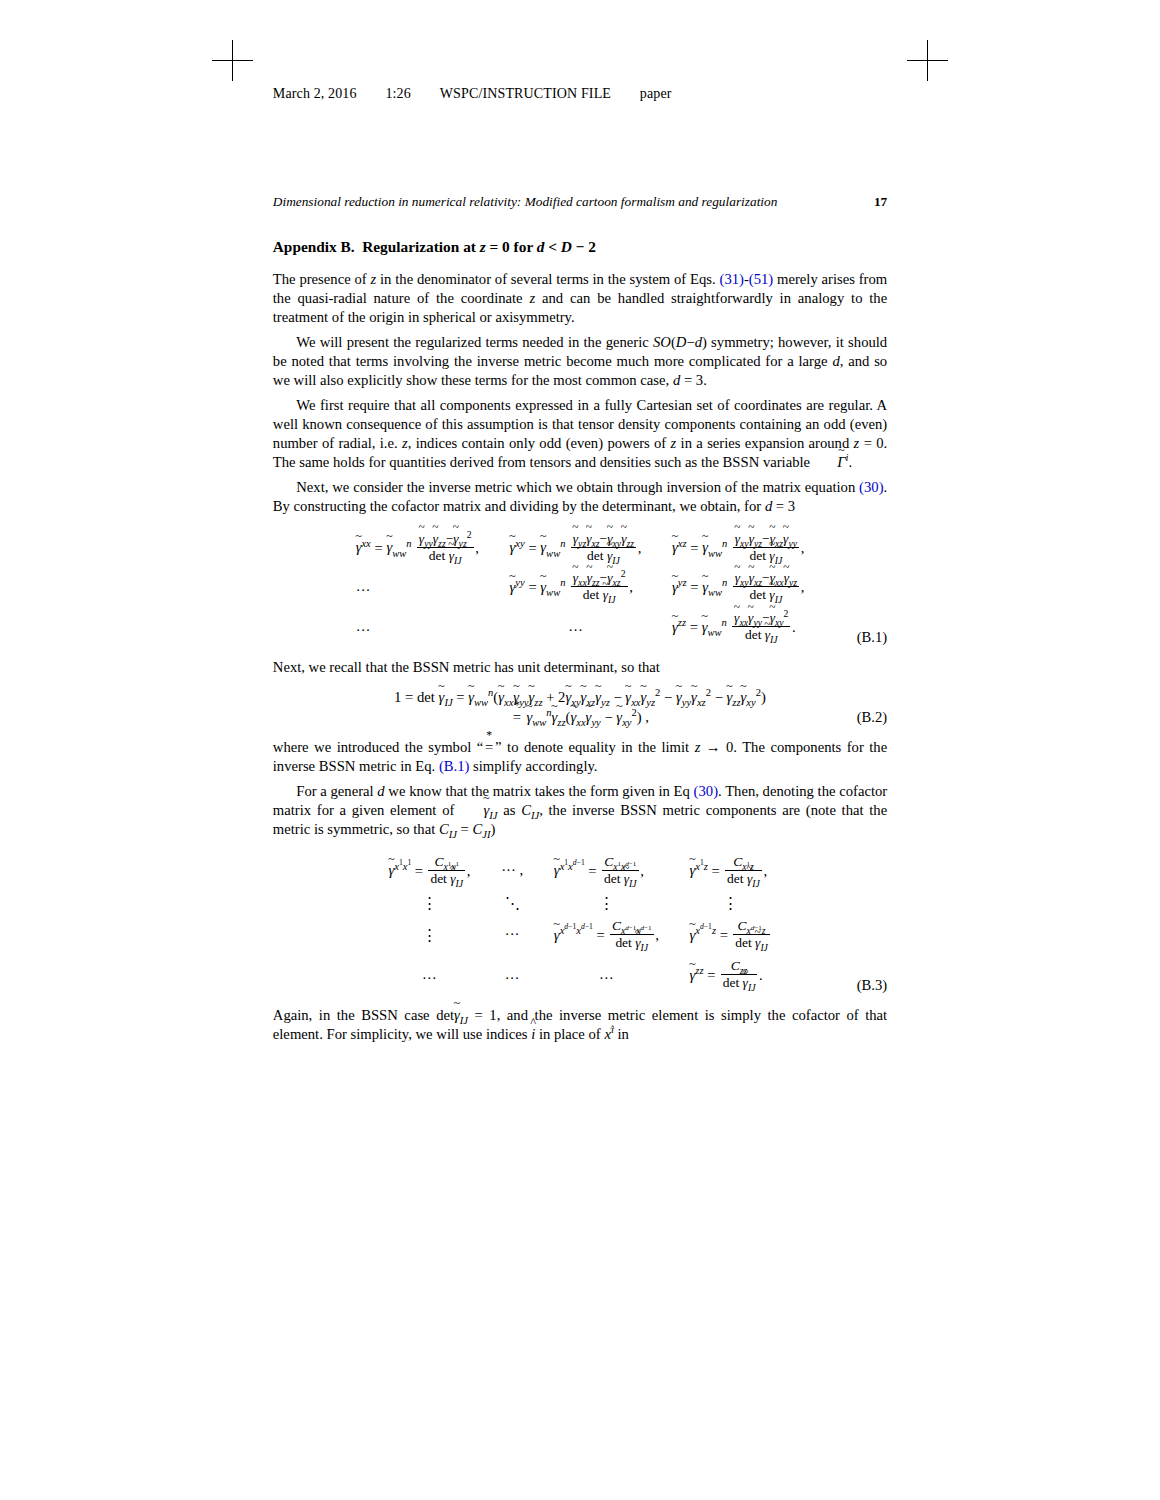March 2, 2016 1:26 WSPC/INSTRUCTION FILE paper
Dimensional reduction in numerical relativity: Modified cartoon formalism and regularization 17
Appendix B. Regularization at z = 0 for d < D − 2
The presence of z in the denominator of several terms in the system of Eqs. (31)-(51) merely arises from the quasi-radial nature of the coordinate z and can be handled straightforwardly in analogy to the treatment of the origin in spherical or axisymmetry.
We will present the regularized terms needed in the generic SO(D−d) symmetry; however, it should be noted that terms involving the inverse metric become much more complicated for a large d, and so we will also explicitly show these terms for the most common case, d = 3.
We first require that all components expressed in a fully Cartesian set of coordinates are regular. A well known consequence of this assumption is that tensor density components containing an odd (even) number of radial, i.e. z, indices contain only odd (even) powers of z in a series expansion around z = 0. The same holds for quantities derived from tensors and densities such as the BSSN variable Γi.
Next, we consider the inverse metric which we obtain through inversion of the matrix equation (30). By constructing the cofactor matrix and dividing by the determinant, we obtain, for d = 3
| γ xx = γ ww n γ yy γ zz − γ yz 2 det γ IJ , | γ xy = γ ww n γ yz γ xz − γ xy γ zz det γ IJ , | γ xz = γ ww n γ xy γ yz − γ xz γ yy det γ IJ , |
| … | γ yy = γ ww n γ xx γ zz − γ xz 2 det γ IJ , | γ yz = γ ww n γ xy γ xz − γ xx γ yz det γ IJ , |
| … | … | γ zz = γ ww n γ xx γ yy − γ xy 2 det γ IJ . |
(B.1)
Next, we recall that the BSSN metric has unit determinant, so that
1 = det γIJ = γwwn(γxxγyyγzz + 2γxyγxzγyz − γxxγyz2 − γyyγxz2 − γzzγxy2) = γwwnγzz(γxxγyy − γxy2) ,
(B.2)
where we introduced the symbol “=” to denote equality in the limit z → 0. The components for the inverse BSSN metric in Eq. (B.1) simplify accordingly.
For a general d we know that the matrix takes the form given in Eq (30). Then, denoting the cofactor matrix for a given element of γIJ as CIJ, the inverse BSSN metric components are (note that the metric is symmetric, so that CIJ = CJI)
| γ x 1 x 1 = C x 1 x 1 det γ IJ , | ··· , | γ x 1 x d −1 = C x 1 x d −1 det γ IJ , | γ x 1 z = C x 1 z det γ IJ , |
| ⋮ | ⋱ | ⋮ | ⋮ |
| ⋮ | ··· | γ x d −1 x d −1 = C x d −1 x d −1 det γ IJ , | γ x d −1 z = C x d −1 z det γ IJ |
| … | … | … | γ zz = C zz det γ IJ . |
(B.3)
Again, in the BSSN case detγIJ = 1, and the inverse metric element is simply the cofactor of that element. For simplicity, we will use indices i in place of xi in